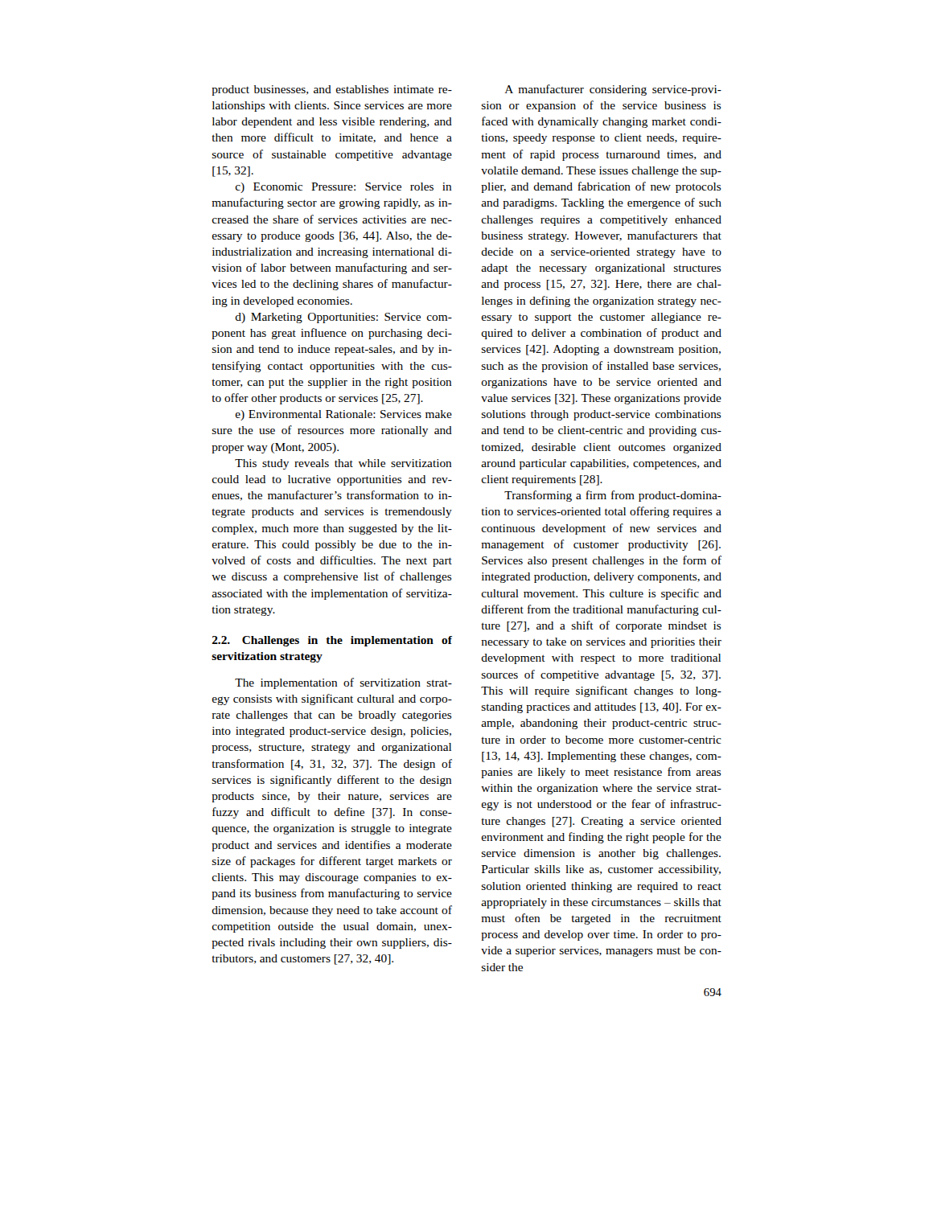product businesses, and establishes intimate relationships with clients. Since services are more labor dependent and less visible rendering, and then more difficult to imitate, and hence a source of sustainable competitive advantage [15, 32].
c) Economic Pressure: Service roles in manufacturing sector are growing rapidly, as increased the share of services activities are necessary to produce goods [36, 44]. Also, the de-industrialization and increasing international division of labor between manufacturing and services led to the declining shares of manufacturing in developed economies.
d) Marketing Opportunities: Service component has great influence on purchasing decision and tend to induce repeat-sales, and by intensifying contact opportunities with the customer, can put the supplier in the right position to offer other products or services [25, 27].
e) Environmental Rationale: Services make sure the use of resources more rationally and proper way (Mont, 2005).
This study reveals that while servitization could lead to lucrative opportunities and revenues, the manufacturer’s transformation to integrate products and services is tremendously complex, much more than suggested by the literature. This could possibly be due to the involved of costs and difficulties. The next part we discuss a comprehensive list of challenges associated with the implementation of servitization strategy.
2.2. Challenges in the implementation of servitization strategy
The implementation of servitization strategy consists with significant cultural and corporate challenges that can be broadly categories into integrated product-service design, policies, process, structure, strategy and organizational transformation [4, 31, 32, 37]. The design of services is significantly different to the design products since, by their nature, services are fuzzy and difficult to define [37]. In consequence, the organization is struggle to integrate product and services and identifies a moderate size of packages for different target markets or clients. This may discourage companies to expand its business from manufacturing to service dimension, because they need to take account of competition outside the usual domain, unexpected rivals including their own suppliers, distributors, and customers [27, 32, 40].
A manufacturer considering service-provision or expansion of the service business is faced with dynamically changing market conditions, speedy response to client needs, requirement of rapid process turnaround times, and volatile demand. These issues challenge the supplier, and demand fabrication of new protocols and paradigms. Tackling the emergence of such challenges requires a competitively enhanced business strategy. However, manufacturers that decide on a service-oriented strategy have to adapt the necessary organizational structures and process [15, 27, 32]. Here, there are challenges in defining the organization strategy necessary to support the customer allegiance required to deliver a combination of product and services [42]. Adopting a downstream position, such as the provision of installed base services, organizations have to be service oriented and value services [32]. These organizations provide solutions through product-service combinations and tend to be client-centric and providing customized, desirable client outcomes organized around particular capabilities, competences, and client requirements [28].
Transforming a firm from product-domination to services-oriented total offering requires a continuous development of new services and management of customer productivity [26]. Services also present challenges in the form of integrated production, delivery components, and cultural movement. This culture is specific and different from the traditional manufacturing culture [27], and a shift of corporate mindset is necessary to take on services and priorities their development with respect to more traditional sources of competitive advantage [5, 32, 37]. This will require significant changes to long-standing practices and attitudes [13, 40]. For example, abandoning their product-centric structure in order to become more customer-centric [13, 14, 43]. Implementing these changes, companies are likely to meet resistance from areas within the organization where the service strategy is not understood or the fear of infrastructure changes [27]. Creating a service oriented environment and finding the right people for the service dimension is another big challenges. Particular skills like as, customer accessibility, solution oriented thinking are required to react appropriately in these circumstances – skills that must often be targeted in the recruitment process and develop over time. In order to provide a superior services, managers must be consider the
694